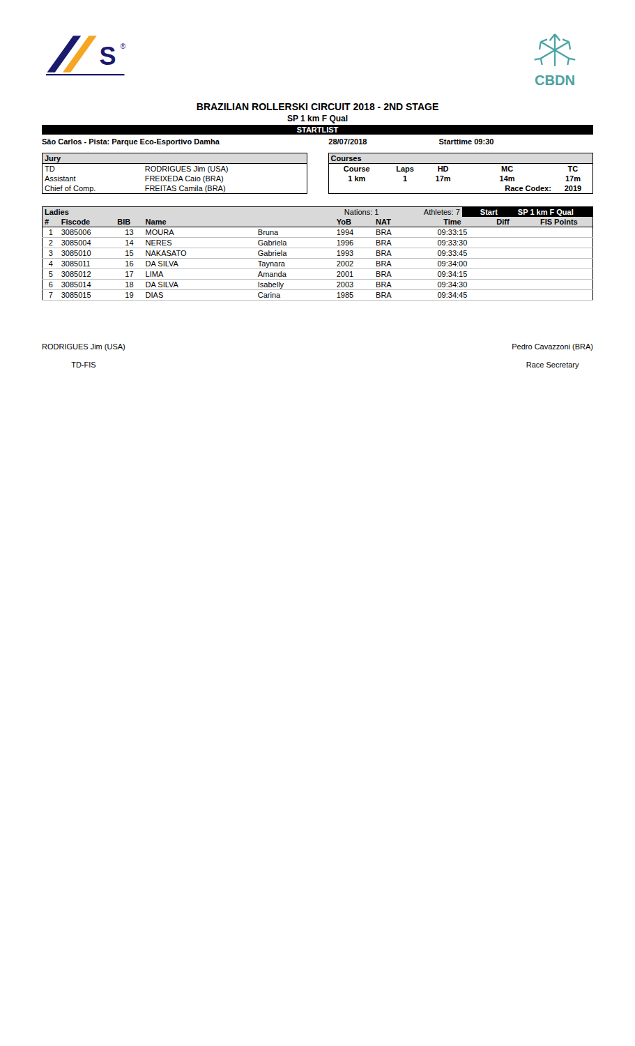S ®
CBDN
BRAZILIAN ROLLERSKI CIRCUIT 2018 - 2ND STAGE
SP 1 km F Qual
STARTLIST
São Carlos - Pista: Parque Eco-Esportivo Damha
28/07/2018
Starttime 09:30
Jury
| TD | RODRIGUES Jim (USA) |
| Assistant | FREIXEDA Caio (BRA) |
| Chief of Comp. | FREITAS Camila (BRA) |
Courses
| Course | Laps | HD | MC | TC |
| --- | --- | --- | --- | --- |
| 1 km | 1 | 17m | 14m | 17m |
| | Race Codex: | 2019 |
Ladies
Nations: 1
Athletes: 7
Start
SP 1 km F Qual
| # | Fiscode | BIB | Name | YoB | NAT | Time | Diff | FIS Points |
| --- | --- | --- | --- | --- | --- | --- | --- | --- |
| 1 | 3085006 | 13 | MOURA | Bruna | 1994 | BRA | 09:33:15 | | |
| 2 | 3085004 | 14 | NERES | Gabriela | 1996 | BRA | 09:33:30 | | |
| 3 | 3085010 | 15 | NAKASATO | Gabriela | 1993 | BRA | 09:33:45 | | |
| 4 | 3085011 | 16 | DA SILVA | Taynara | 2002 | BRA | 09:34:00 | | |
| 5 | 3085012 | 17 | LIMA | Amanda | 2001 | BRA | 09:34:15 | | |
| 6 | 3085014 | 18 | DA SILVA | Isabelly | 2003 | BRA | 09:34:30 | | |
| 7 | 3085015 | 19 | DIAS | Carina | 1985 | BRA | 09:34:45 | | |
RODRIGUES Jim (USA)
TD-FIS
Pedro Cavazzoni (BRA)
Race Secretary